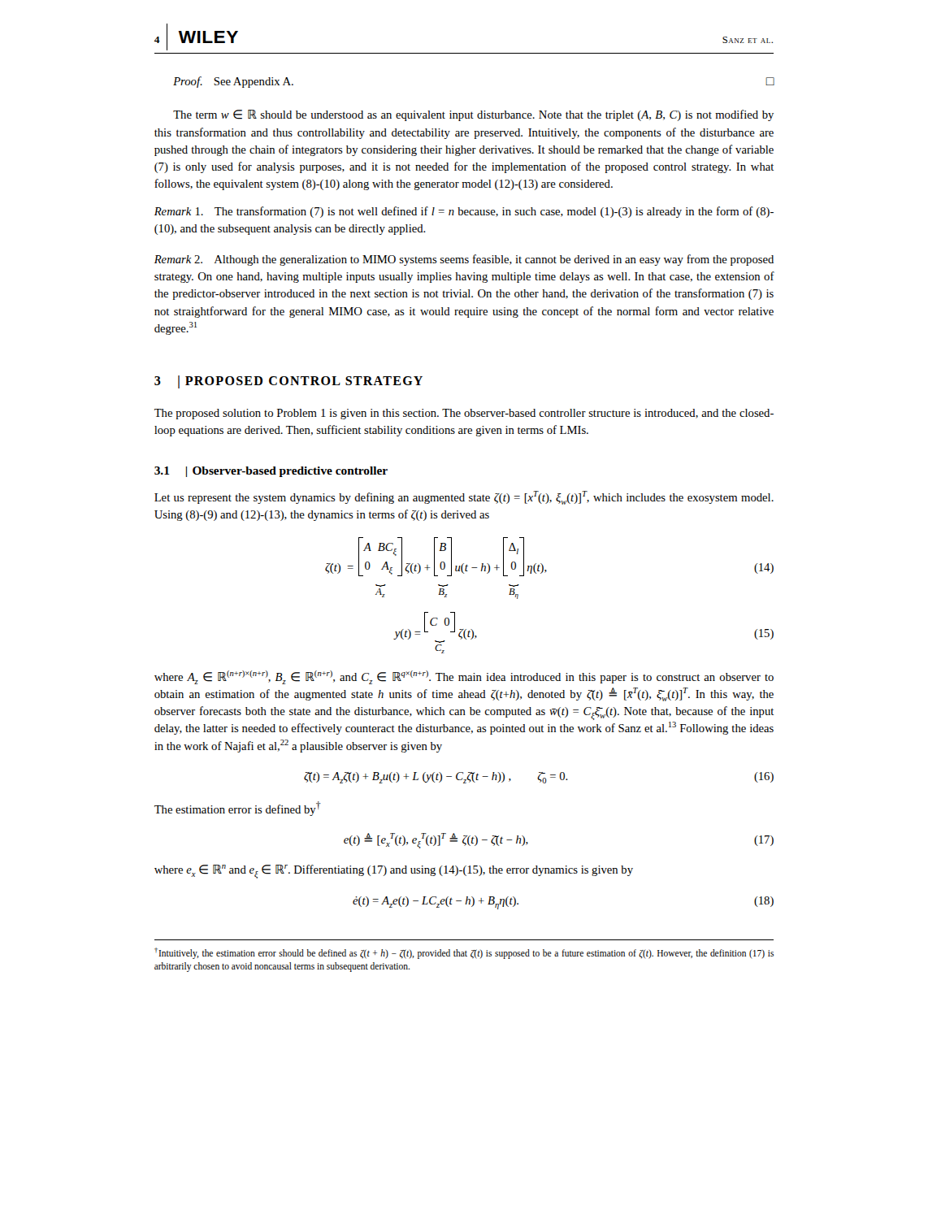4 WILEY
Sanz et al.
Proof. See Appendix A. □
The term w ∈ ℝ should be understood as an equivalent input disturbance. Note that the triplet (A, B, C) is not modified by this transformation and thus controllability and detectability are preserved. Intuitively, the components of the disturbance are pushed through the chain of integrators by considering their higher derivatives. It should be remarked that the change of variable (7) is only used for analysis purposes, and it is not needed for the implementation of the proposed control strategy. In what follows, the equivalent system (8)-(10) along with the generator model (12)-(13) are considered.
Remark 1. The transformation (7) is not well defined if l = n because, in such case, model (1)-(3) is already in the form of (8)-(10), and the subsequent analysis can be directly applied.
Remark 2. Although the generalization to MIMO systems seems feasible, it cannot be derived in an easy way from the proposed strategy. On one hand, having multiple inputs usually implies having multiple time delays as well. In that case, the extension of the predictor-observer introduced in the next section is not trivial. On the other hand, the derivation of the transformation (7) is not straightforward for the general MIMO case, as it would require using the concept of the normal form and vector relative degree.31
3|PROPOSED CONTROL STRATEGY
The proposed solution to Problem 1 is given in this section. The observer-based controller structure is introduced, and the closed-loop equations are derived. Then, sufficient stability conditions are given in terms of LMIs.
3.1|Observer-based predictive controller
Let us represent the system dynamics by defining an augmented state ζ(t) = [xT(t), ξw(t)]T, which includes the exosystem model. Using (8)-(9) and (12)-(13), the dynamics in terms of ζ(t) is derived as
ζ̇(t) = ABCξ 0 Aξ ⏟ Az ζ(t) + B 0 ⏟ Bz u(t − h) + Δl 0 ⏟ Bη η(t),
(14)
y(t) = C 0 ⏟ Cz ζ(t),
(15)
where Az ∈ ℝ(n+r)×(n+r), Bz ∈ ℝ(n+r), and Cz ∈ ℝq×(n+r). The main idea introduced in this paper is to construct an observer to obtain an estimation of the augmented state h units of time ahead ζ(t+h), denoted by ζ̄(t) ≜ [x̄T(t), ξ̄w(t)]T. In this way, the observer forecasts both the state and the disturbance, which can be computed as w̄(t) = Cξ ξ̄w(t). Note that, because of the input delay, the latter is needed to effectively counteract the disturbance, as pointed out in the work of Sanz et al.13 Following the ideas in the work of Najafi et al,22 a plausible observer is given by
ζ̄̇(t) = Az ζ̄(t) + Bz u(t) + L (y(t) − Cz ζ̄(t − h)) , ζ̄0 = 0.
(16)
The estimation error is defined by†
e(t) ≜ [exT(t), eξT(t)]T ≜ ζ(t) − ζ̄(t − h),
(17)
where ex ∈ ℝn and eξ ∈ ℝr. Differentiating (17) and using (14)-(15), the error dynamics is given by
ė(t) = Az e(t) − LCz e(t − h) + Bη η(t).
(18)
†Intuitively, the estimation error should be defined as ζ(t + h) − ζ̄(t), provided that ζ̄(t) is supposed to be a future estimation of ζ(t). However, the definition (17) is arbitrarily chosen to avoid noncausal terms in subsequent derivation.